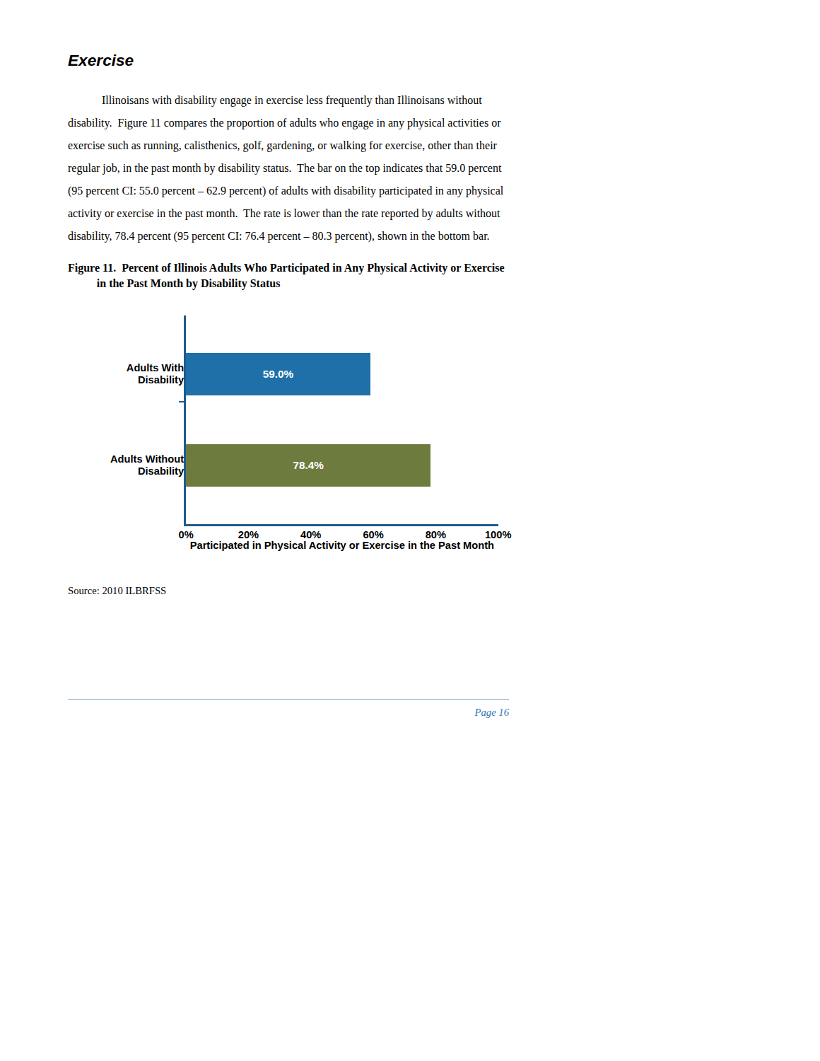Exercise
Illinoisans with disability engage in exercise less frequently than Illinoisans without disability. Figure 11 compares the proportion of adults who engage in any physical activities or exercise such as running, calisthenics, golf, gardening, or walking for exercise, other than their regular job, in the past month by disability status. The bar on the top indicates that 59.0 percent (95 percent CI: 55.0 percent – 62.9 percent) of adults with disability participated in any physical activity or exercise in the past month. The rate is lower than the rate reported by adults without disability, 78.4 percent (95 percent CI: 76.4 percent – 80.3 percent), shown in the bottom bar.
Figure 11. Percent of Illinois Adults Who Participated in Any Physical Activity or Exercise in the Past Month by Disability Status
| Adults With Disability | | 59.0% |
| Adults Without Disability | | 78.4% |
| | | 0% 20% 40% 60% 80% 100% |
| | | Participated in Physical Activity or Exercise in the Past Month |
Source: 2010 ILBRFSS
Page 16